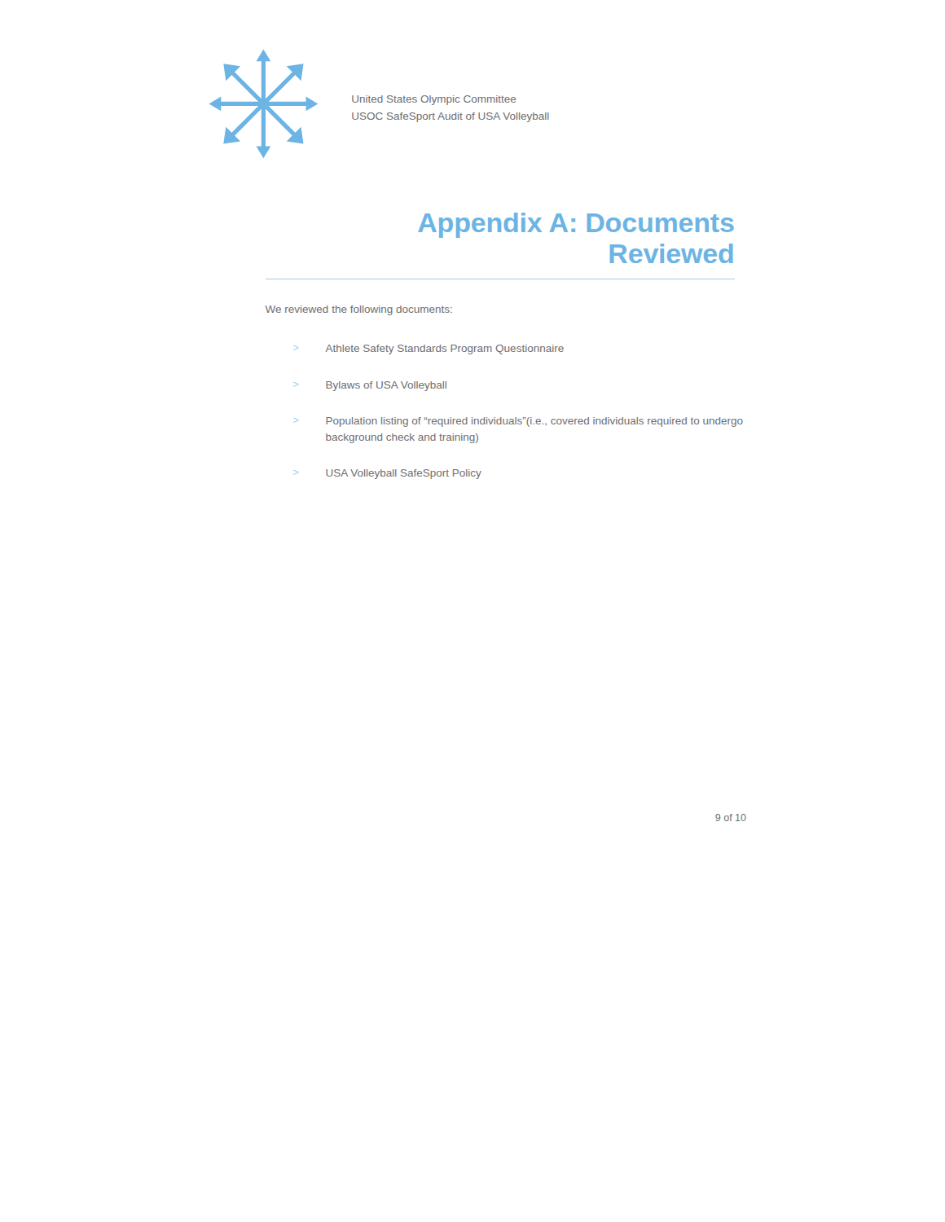United States Olympic Committee
USOC SafeSport Audit of USA Volleyball
Appendix A: Documents
Reviewed
We reviewed the following documents:
Athlete Safety Standards Program Questionnaire
Bylaws of USA Volleyball
Population listing of “required individuals”(i.e., covered individuals required to undergo background check and training)
USA Volleyball SafeSport Policy
9 of 10